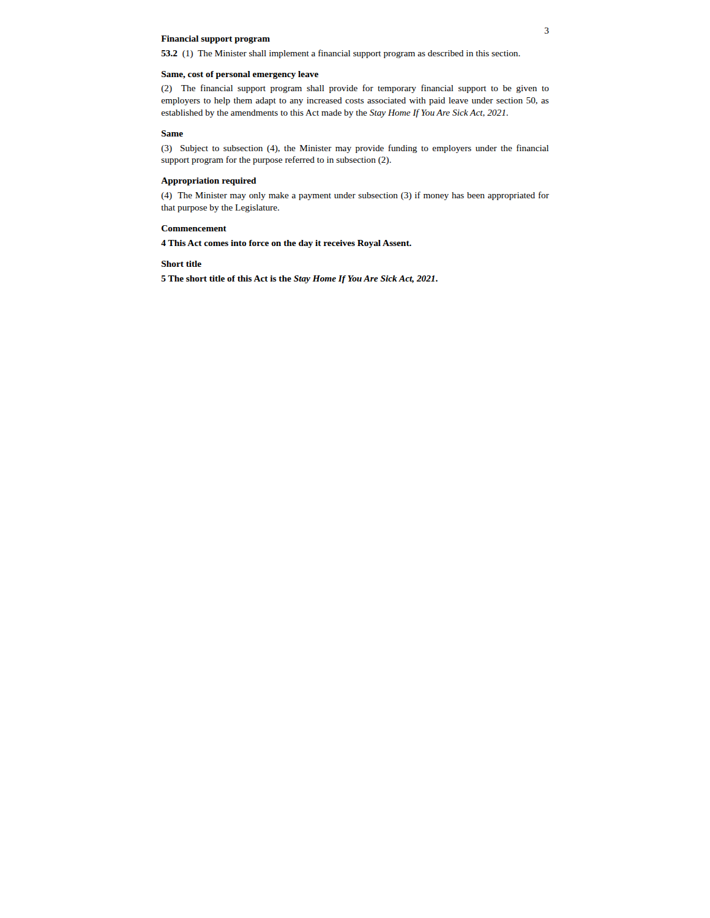3
Financial support program
53.2 (1) The Minister shall implement a financial support program as described in this section.
Same, cost of personal emergency leave
(2) The financial support program shall provide for temporary financial support to be given to employers to help them adapt to any increased costs associated with paid leave under section 50, as established by the amendments to this Act made by the Stay Home If You Are Sick Act, 2021.
Same
(3) Subject to subsection (4), the Minister may provide funding to employers under the financial support program for the purpose referred to in subsection (2).
Appropriation required
(4) The Minister may only make a payment under subsection (3) if money has been appropriated for that purpose by the Legislature.
Commencement
4 This Act comes into force on the day it receives Royal Assent.
Short title
5 The short title of this Act is the Stay Home If You Are Sick Act, 2021.